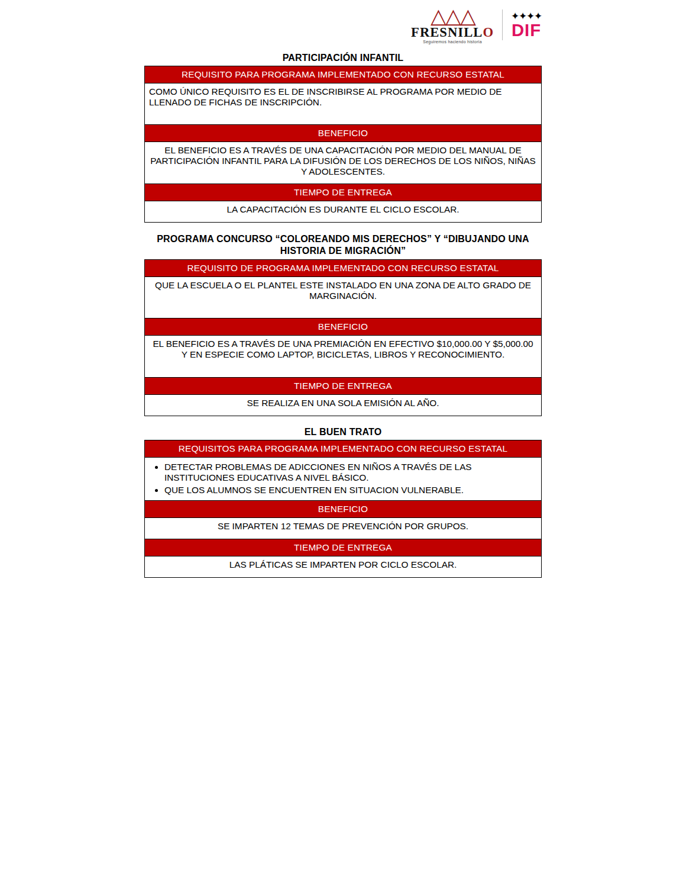△△△
FRESNILLO
Seguiremos haciendo historia
✦✦✦✦
DIF
PARTICIPACIÓN INFANTIL
| REQUISITO PARA PROGRAMA IMPLEMENTADO CON RECURSO ESTATAL |
| COMO ÚNICO REQUISITO ES EL DE INSCRIBIRSE AL PROGRAMA POR MEDIO DE LLENADO DE FICHAS DE INSCRIPCIÓN. |
| BENEFICIO |
| EL BENEFICIO ES A TRAVÉS DE UNA CAPACITACIÓN POR MEDIO DEL MANUAL DE PARTICIPACIÓN INFANTIL PARA LA DIFUSIÓN DE LOS DERECHOS DE LOS NIÑOS, NIÑAS Y ADOLESCENTES. |
| TIEMPO DE ENTREGA |
| LA CAPACITACIÓN ES DURANTE EL CICLO ESCOLAR. |
PROGRAMA CONCURSO “COLOREANDO MIS DERECHOS” Y “DIBUJANDO UNA HISTORIA DE MIGRACIÓN”
| REQUISITO DE PROGRAMA IMPLEMENTADO CON RECURSO ESTATAL |
| QUE LA ESCUELA O EL PLANTEL ESTE INSTALADO EN UNA ZONA DE ALTO GRADO DE MARGINACIÓN. |
| BENEFICIO |
| EL BENEFICIO ES A TRAVÉS DE UNA PREMIACIÓN EN EFECTIVO $10,000.00 Y $5,000.00 Y EN ESPECIE COMO LAPTOP, BICICLETAS, LIBROS Y RECONOCIMIENTO. |
| TIEMPO DE ENTREGA |
| SE REALIZA EN UNA SOLA EMISIÓN AL AÑO. |
EL BUEN TRATO
| REQUISITOS PARA PROGRAMA IMPLEMENTADO CON RECURSO ESTATAL |
| DETECTAR PROBLEMAS DE ADICCIONES EN NIÑOS A TRAVÉS DE LAS INSTITUCIONES EDUCATIVAS A NIVEL BÁSICO. QUE LOS ALUMNOS SE ENCUENTREN EN SITUACION VULNERABLE. |
| BENEFICIO |
| SE IMPARTEN 12 TEMAS DE PREVENCIÓN POR GRUPOS. |
| TIEMPO DE ENTREGA |
| LAS PLÁTICAS SE IMPARTEN POR CICLO ESCOLAR. |